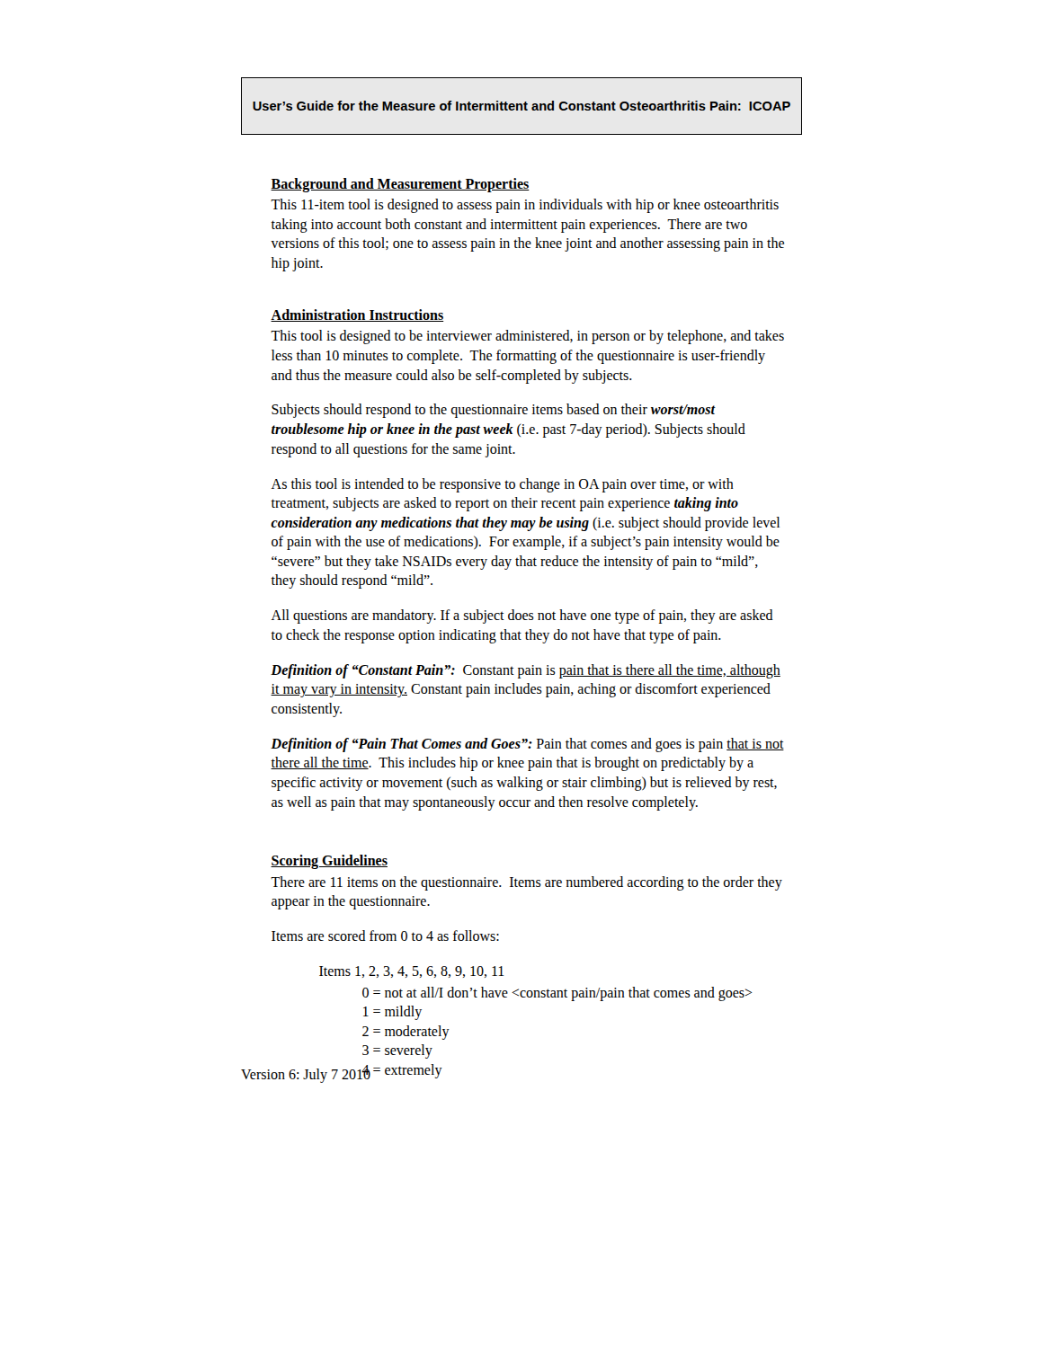User’s Guide for the Measure of Intermittent and Constant Osteoarthritis Pain: ICOAP
Background and Measurement Properties
This 11-item tool is designed to assess pain in individuals with hip or knee osteoarthritis taking into account both constant and intermittent pain experiences. There are two versions of this tool; one to assess pain in the knee joint and another assessing pain in the hip joint.
Administration Instructions
This tool is designed to be interviewer administered, in person or by telephone, and takes less than 10 minutes to complete. The formatting of the questionnaire is user-friendly and thus the measure could also be self-completed by subjects.
Subjects should respond to the questionnaire items based on their worst/most troublesome hip or knee in the past week (i.e. past 7-day period). Subjects should respond to all questions for the same joint.
As this tool is intended to be responsive to change in OA pain over time, or with treatment, subjects are asked to report on their recent pain experience taking into consideration any medications that they may be using (i.e. subject should provide level of pain with the use of medications). For example, if a subject’s pain intensity would be “severe” but they take NSAIDs every day that reduce the intensity of pain to “mild”, they should respond “mild”.
All questions are mandatory. If a subject does not have one type of pain, they are asked to check the response option indicating that they do not have that type of pain.
Definition of “Constant Pain”: Constant pain is pain that is there all the time, although it may vary in intensity. Constant pain includes pain, aching or discomfort experienced consistently.
Definition of “Pain That Comes and Goes”: Pain that comes and goes is pain that is not there all the time. This includes hip or knee pain that is brought on predictably by a specific activity or movement (such as walking or stair climbing) but is relieved by rest, as well as pain that may spontaneously occur and then resolve completely.
Scoring Guidelines
There are 11 items on the questionnaire. Items are numbered according to the order they appear in the questionnaire.
Items are scored from 0 to 4 as follows:
Items 1, 2, 3, 4, 5, 6, 8, 9, 10, 11
0 = not at all/I don’t have <constant pain/pain that comes and goes>
1 = mildly
2 = moderately
3 = severely
4 = extremely
Version 6: July 7 2010